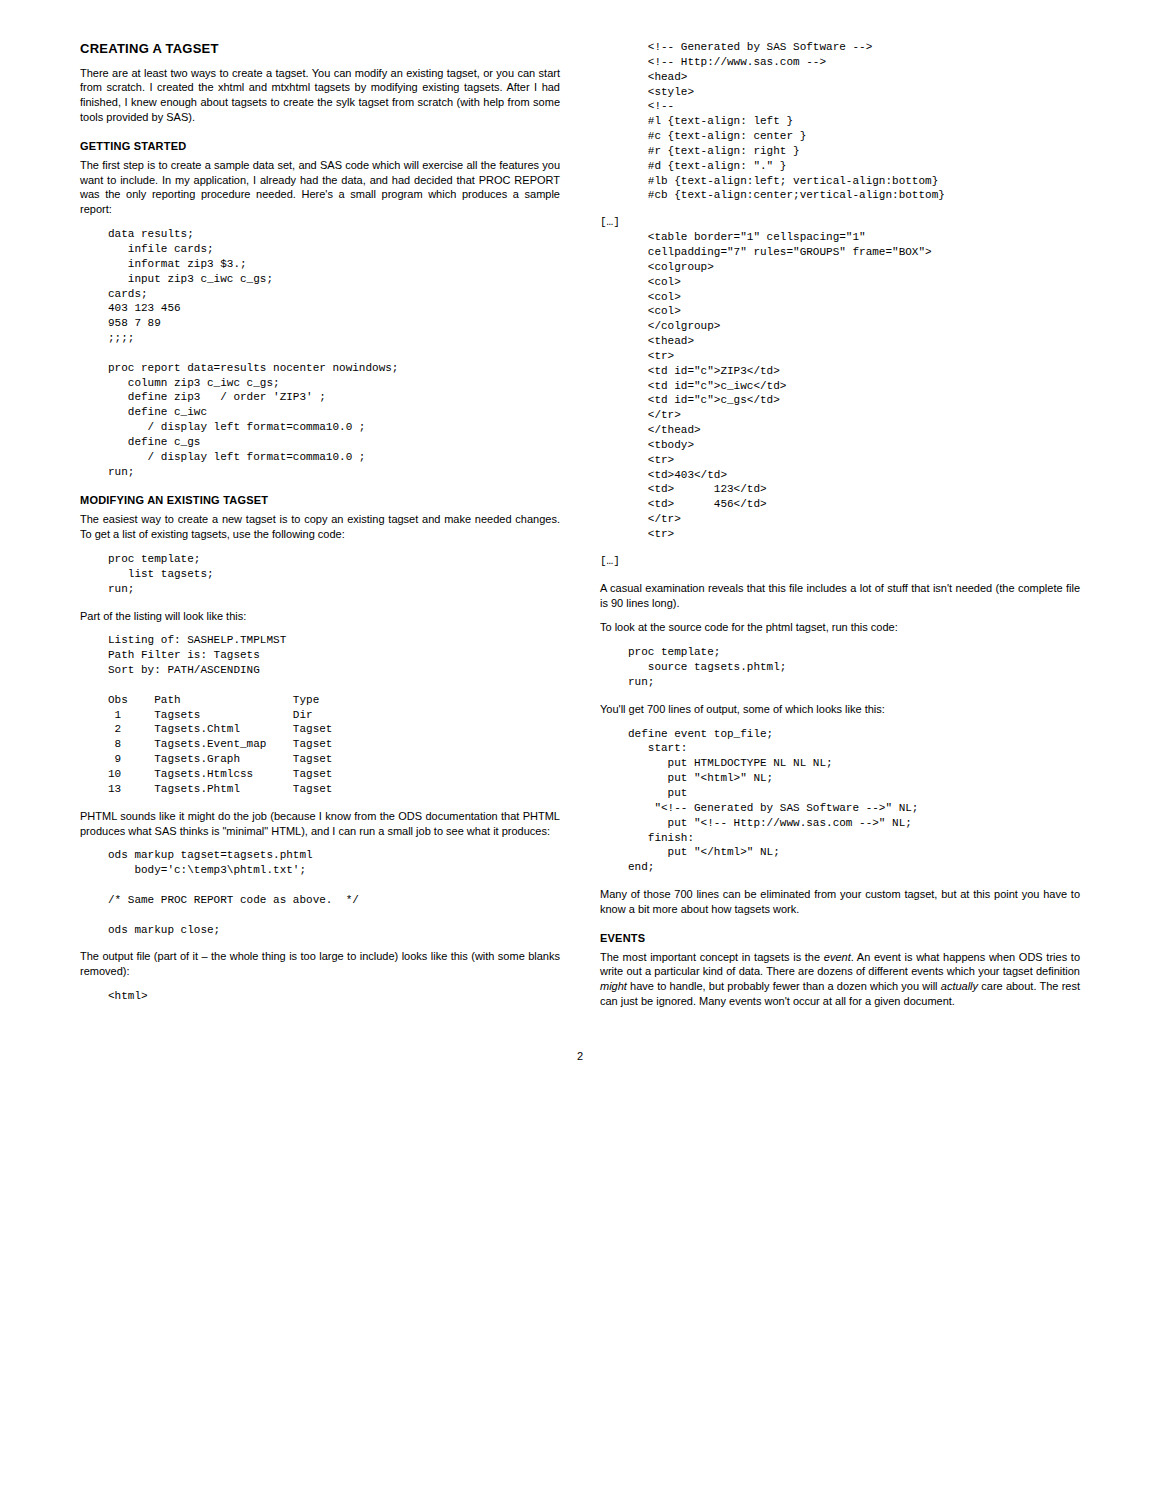CREATING A TAGSET
There are at least two ways to create a tagset. You can modify an existing tagset, or you can start from scratch. I created the xhtml and mtxhtml tagsets by modifying existing tagsets. After I had finished, I knew enough about tagsets to create the sylk tagset from scratch (with help from some tools provided by SAS).
GETTING STARTED
The first step is to create a sample data set, and SAS code which will exercise all the features you want to include. In my application, I already had the data, and had decided that PROC REPORT was the only reporting procedure needed. Here's a small program which produces a sample report:
data results;
   infile cards;
   informat zip3 $3.;
   input zip3 c_iwc c_gs;
cards;
403 123 456
958 7 89
;;;;

proc report data=results nocenter nowindows;
   column zip3 c_iwc c_gs;
   define zip3   / order 'ZIP3' ;
   define c_iwc
      / display left format=comma10.0 ;
   define c_gs
      / display left format=comma10.0 ;
run;
MODIFYING AN EXISTING TAGSET
The easiest way to create a new tagset is to copy an existing tagset and make needed changes. To get a list of existing tagsets, use the following code:
proc template;
   list tagsets;
run;
Part of the listing will look like this:
Listing of: SASHELP.TMPLMST
Path Filter is: Tagsets
Sort by: PATH/ASCENDING

Obs    Path                 Type
 1     Tagsets              Dir
 2     Tagsets.Chtml        Tagset
 8     Tagsets.Event_map    Tagset
 9     Tagsets.Graph        Tagset
10     Tagsets.Htmlcss      Tagset
13     Tagsets.Phtml        Tagset
PHTML sounds like it might do the job (because I know from the ODS documentation that PHTML produces what SAS thinks is "minimal" HTML), and I can run a small job to see what it produces:
ods markup tagset=tagsets.phtml
    body='c:\temp3\phtml.txt';

/* Same PROC REPORT code as above.  */

ods markup close;
The output file (part of it – the whole thing is too large to include) looks like this (with some blanks removed):
<html>
   <!-- Generated by SAS Software -->
   <!-- Http://www.sas.com -->
   <head>
   <style>
   <!--
   #l {text-align: left }
   #c {text-align: center }
   #r {text-align: right }
   #d {text-align: "." }
   #lb {text-align:left; vertical-align:bottom}
   #cb {text-align:center;vertical-align:bottom}
[…]
   <table border="1" cellspacing="1"
   cellpadding="7" rules="GROUPS" frame="BOX">
   <colgroup>
   <col>
   <col>
   <col>
   </colgroup>
   <thead>
   <tr>
   <td id="c">ZIP3</td>
   <td id="c">c_iwc</td>
   <td id="c">c_gs</td>
   </tr>
   </thead>
   <tbody>
   <tr>
   <td>403</td>
   <td>      123</td>
   <td>      456</td>
   </tr>
   <tr>
[…]
A casual examination reveals that this file includes a lot of stuff that isn't needed (the complete file is 90 lines long).
To look at the source code for the phtml tagset, run this code:
proc template;
   source tagsets.phtml;
run;
You'll get 700 lines of output, some of which looks like this:
define event top_file;
   start:
      put HTMLDOCTYPE NL NL NL;
      put "<html>" NL;
      put
    "<!-- Generated by SAS Software -->" NL;
      put "<!-- Http://www.sas.com -->" NL;
   finish:
      put "</html>" NL;
end;
Many of those 700 lines can be eliminated from your custom tagset, but at this point you have to know a bit more about how tagsets work.
EVENTS
The most important concept in tagsets is the event. An event is what happens when ODS tries to write out a particular kind of data. There are dozens of different events which your tagset definition might have to handle, but probably fewer than a dozen which you will actually care about. The rest can just be ignored. Many events won't occur at all for a given document.
2